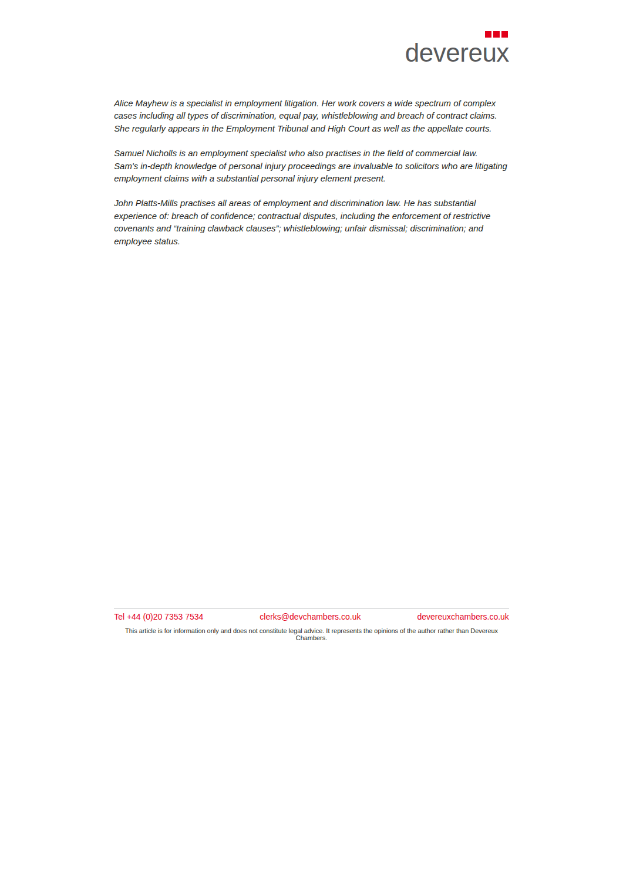devereux
Alice Mayhew is a specialist in employment litigation. Her work covers a wide spectrum of complex cases including all types of discrimination, equal pay, whistleblowing and breach of contract claims. She regularly appears in the Employment Tribunal and High Court as well as the appellate courts.
Samuel Nicholls is an employment specialist who also practises in the field of commercial law. Sam's in-depth knowledge of personal injury proceedings are invaluable to solicitors who are litigating employment claims with a substantial personal injury element present.
John Platts-Mills practises all areas of employment and discrimination law. He has substantial experience of: breach of confidence; contractual disputes, including the enforcement of restrictive covenants and “training clawback clauses”; whistleblowing; unfair dismissal; discrimination; and employee status.
Tel +44 (0)20 7353 7534 clerks@devchambers.co.uk devereuxchambers.co.uk
This article is for information only and does not constitute legal advice. It represents the opinions of the author rather than Devereux Chambers.